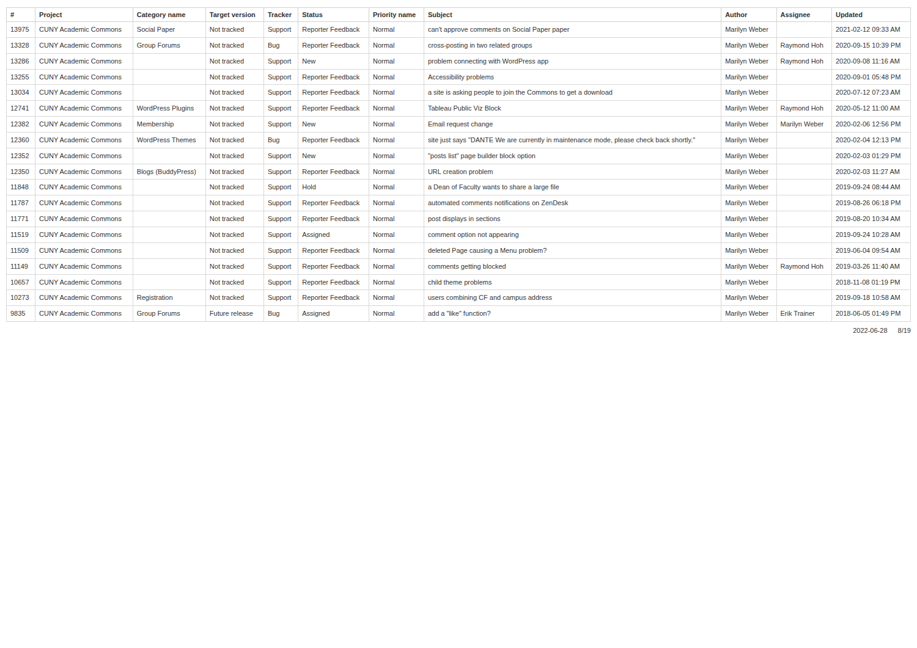| # | Project | Category name | Target version | Tracker | Status | Priority name | Subject | Author | Assignee | Updated |
| --- | --- | --- | --- | --- | --- | --- | --- | --- | --- | --- |
| 13975 | CUNY Academic Commons | Social Paper | Not tracked | Support | Reporter Feedback | Normal | can't approve comments on Social Paper paper | Marilyn Weber | | 2021-02-12 09:33 AM |
| 13328 | CUNY Academic Commons | Group Forums | Not tracked | Bug | Reporter Feedback | Normal | cross-posting in two related groups | Marilyn Weber | Raymond Hoh | 2020-09-15 10:39 PM |
| 13286 | CUNY Academic Commons | | Not tracked | Support | New | Normal | problem connecting with WordPress app | Marilyn Weber | Raymond Hoh | 2020-09-08 11:16 AM |
| 13255 | CUNY Academic Commons | | Not tracked | Support | Reporter Feedback | Normal | Accessibility problems | Marilyn Weber | | 2020-09-01 05:48 PM |
| 13034 | CUNY Academic Commons | | Not tracked | Support | Reporter Feedback | Normal | a site is asking people to join the Commons to get a download | Marilyn Weber | | 2020-07-12 07:23 AM |
| 12741 | CUNY Academic Commons | WordPress Plugins | Not tracked | Support | Reporter Feedback | Normal | Tableau Public Viz Block | Marilyn Weber | Raymond Hoh | 2020-05-12 11:00 AM |
| 12382 | CUNY Academic Commons | Membership | Not tracked | Support | New | Normal | Email request change | Marilyn Weber | Marilyn Weber | 2020-02-06 12:56 PM |
| 12360 | CUNY Academic Commons | WordPress Themes | Not tracked | Bug | Reporter Feedback | Normal | site just says "DANTE We are currently in maintenance mode, please check back shortly." | Marilyn Weber | | 2020-02-04 12:13 PM |
| 12352 | CUNY Academic Commons | | Not tracked | Support | New | Normal | "posts list" page builder block option | Marilyn Weber | | 2020-02-03 01:29 PM |
| 12350 | CUNY Academic Commons | Blogs (BuddyPress) | Not tracked | Support | Reporter Feedback | Normal | URL creation problem | Marilyn Weber | | 2020-02-03 11:27 AM |
| 11848 | CUNY Academic Commons | | Not tracked | Support | Hold | Normal | a Dean of Faculty wants to share a large file | Marilyn Weber | | 2019-09-24 08:44 AM |
| 11787 | CUNY Academic Commons | | Not tracked | Support | Reporter Feedback | Normal | automated comments notifications on ZenDesk | Marilyn Weber | | 2019-08-26 06:18 PM |
| 11771 | CUNY Academic Commons | | Not tracked | Support | Reporter Feedback | Normal | post displays in sections | Marilyn Weber | | 2019-08-20 10:34 AM |
| 11519 | CUNY Academic Commons | | Not tracked | Support | Assigned | Normal | comment option not appearing | Marilyn Weber | | 2019-09-24 10:28 AM |
| 11509 | CUNY Academic Commons | | Not tracked | Support | Reporter Feedback | Normal | deleted Page causing a Menu problem? | Marilyn Weber | | 2019-06-04 09:54 AM |
| 11149 | CUNY Academic Commons | | Not tracked | Support | Reporter Feedback | Normal | comments getting blocked | Marilyn Weber | Raymond Hoh | 2019-03-26 11:40 AM |
| 10657 | CUNY Academic Commons | | Not tracked | Support | Reporter Feedback | Normal | child theme problems | Marilyn Weber | | 2018-11-08 01:19 PM |
| 10273 | CUNY Academic Commons | Registration | Not tracked | Support | Reporter Feedback | Normal | users combining CF and campus address | Marilyn Weber | | 2019-09-18 10:58 AM |
| 9835 | CUNY Academic Commons | Group Forums | Future release | Bug | Assigned | Normal | add a "like" function? | Marilyn Weber | Erik Trainer | 2018-06-05 01:49 PM |
2022-06-28 8/19